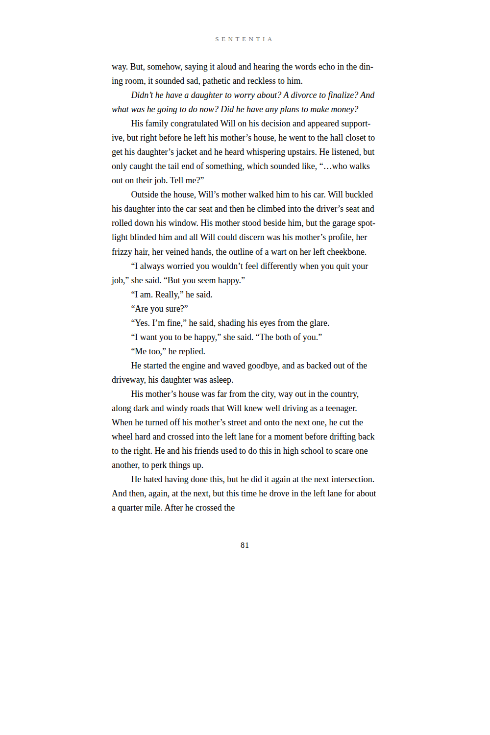Sententia
way. But, somehow, saying it aloud and hearing the words echo in the dining room, it sounded sad, pathetic and reckless to him.
Didn’t he have a daughter to worry about? A divorce to finalize? And what was he going to do now? Did he have any plans to make money?
His family congratulated Will on his decision and appeared supportive, but right before he left his mother’s house, he went to the hall closet to get his daughter’s jacket and he heard whispering upstairs. He listened, but only caught the tail end of something, which sounded like, “…who walks out on their job. Tell me?”
Outside the house, Will’s mother walked him to his car. Will buckled his daughter into the car seat and then he climbed into the driver’s seat and rolled down his window. His mother stood beside him, but the garage spotlight blinded him and all Will could discern was his mother’s profile, her frizzy hair, her veined hands, the outline of a wart on her left cheekbone.
“I always worried you wouldn’t feel differently when you quit your job,” she said. “But you seem happy.”
“I am. Really,” he said.
“Are you sure?”
“Yes. I’m fine,” he said, shading his eyes from the glare.
“I want you to be happy,” she said. “The both of you.”
“Me too,” he replied.
He started the engine and waved goodbye, and as backed out of the driveway, his daughter was asleep.
His mother’s house was far from the city, way out in the country, along dark and windy roads that Will knew well driving as a teenager. When he turned off his mother’s street and onto the next one, he cut the wheel hard and crossed into the left lane for a moment before drifting back to the right. He and his friends used to do this in high school to scare one another, to perk things up.
He hated having done this, but he did it again at the next intersection. And then, again, at the next, but this time he drove in the left lane for about a quarter mile. After he crossed the
81